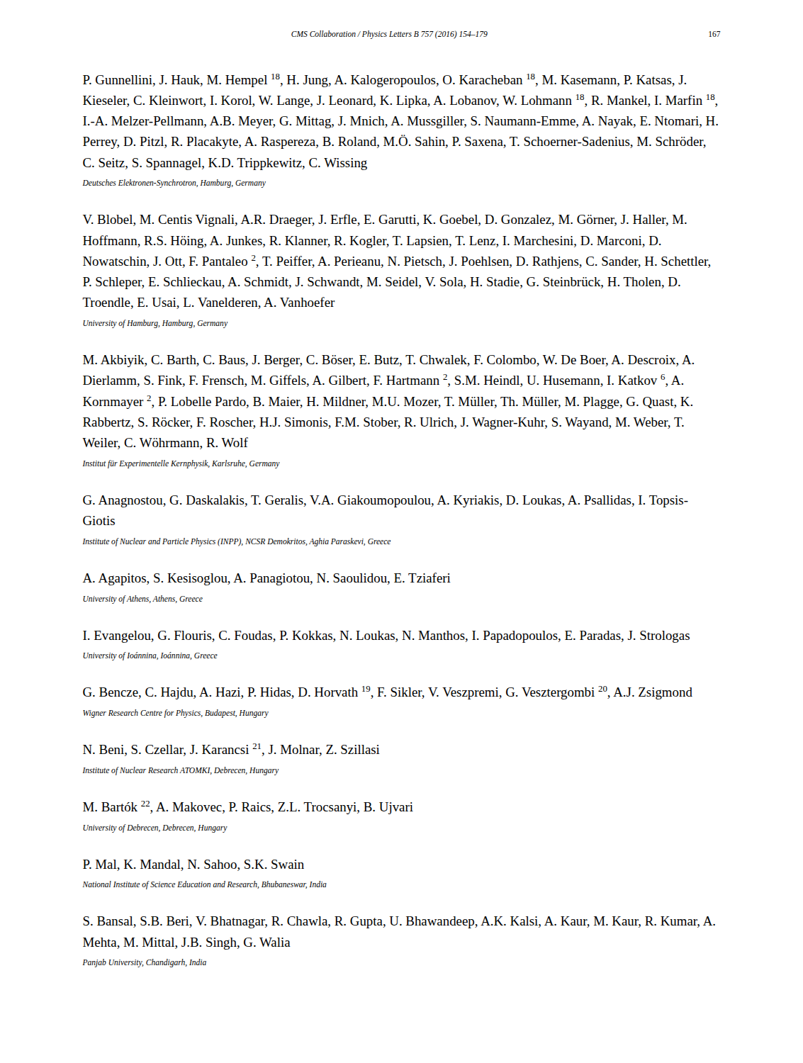CMS Collaboration / Physics Letters B 757 (2016) 154–179 167
P. Gunnellini, J. Hauk, M. Hempel 18, H. Jung, A. Kalogeropoulos, O. Karacheban 18, M. Kasemann, P. Katsas, J. Kieseler, C. Kleinwort, I. Korol, W. Lange, J. Leonard, K. Lipka, A. Lobanov, W. Lohmann 18, R. Mankel, I. Marfin 18, I.-A. Melzer-Pellmann, A.B. Meyer, G. Mittag, J. Mnich, A. Mussgiller, S. Naumann-Emme, A. Nayak, E. Ntomari, H. Perrey, D. Pitzl, R. Placakyte, A. Raspereza, B. Roland, M.Ö. Sahin, P. Saxena, T. Schoerner-Sadenius, M. Schröder, C. Seitz, S. Spannagel, K.D. Trippkewitz, C. Wissing
Deutsches Elektronen-Synchrotron, Hamburg, Germany
V. Blobel, M. Centis Vignali, A.R. Draeger, J. Erfle, E. Garutti, K. Goebel, D. Gonzalez, M. Görner, J. Haller, M. Hoffmann, R.S. Höing, A. Junkes, R. Klanner, R. Kogler, T. Lapsien, T. Lenz, I. Marchesini, D. Marconi, D. Nowatschin, J. Ott, F. Pantaleo 2, T. Peiffer, A. Perieanu, N. Pietsch, J. Poehlsen, D. Rathjens, C. Sander, H. Schettler, P. Schleper, E. Schlieckau, A. Schmidt, J. Schwandt, M. Seidel, V. Sola, H. Stadie, G. Steinbrück, H. Tholen, D. Troendle, E. Usai, L. Vanelderen, A. Vanhoefer
University of Hamburg, Hamburg, Germany
M. Akbiyik, C. Barth, C. Baus, J. Berger, C. Böser, E. Butz, T. Chwalek, F. Colombo, W. De Boer, A. Descroix, A. Dierlamm, S. Fink, F. Frensch, M. Giffels, A. Gilbert, F. Hartmann 2, S.M. Heindl, U. Husemann, I. Katkov 6, A. Kornmayer 2, P. Lobelle Pardo, B. Maier, H. Mildner, M.U. Mozer, T. Müller, Th. Müller, M. Plagge, G. Quast, K. Rabbertz, S. Röcker, F. Roscher, H.J. Simonis, F.M. Stober, R. Ulrich, J. Wagner-Kuhr, S. Wayand, M. Weber, T. Weiler, C. Wöhrmann, R. Wolf
Institut für Experimentelle Kernphysik, Karlsruhe, Germany
G. Anagnostou, G. Daskalakis, T. Geralis, V.A. Giakoumopoulou, A. Kyriakis, D. Loukas, A. Psallidas, I. Topsis-Giotis
Institute of Nuclear and Particle Physics (INPP), NCSR Demokritos, Aghia Paraskevi, Greece
A. Agapitos, S. Kesisoglou, A. Panagiotou, N. Saoulidou, E. Tziaferi
University of Athens, Athens, Greece
I. Evangelou, G. Flouris, C. Foudas, P. Kokkas, N. Loukas, N. Manthos, I. Papadopoulos, E. Paradas, J. Strologas
University of Ioánnina, Ioánnina, Greece
G. Bencze, C. Hajdu, A. Hazi, P. Hidas, D. Horvath 19, F. Sikler, V. Veszpremi, G. Vesztergombi 20, A.J. Zsigmond
Wigner Research Centre for Physics, Budapest, Hungary
N. Beni, S. Czellar, J. Karancsi 21, J. Molnar, Z. Szillasi
Institute of Nuclear Research ATOMKI, Debrecen, Hungary
M. Bartók 22, A. Makovec, P. Raics, Z.L. Trocsanyi, B. Ujvari
University of Debrecen, Debrecen, Hungary
P. Mal, K. Mandal, N. Sahoo, S.K. Swain
National Institute of Science Education and Research, Bhubaneswar, India
S. Bansal, S.B. Beri, V. Bhatnagar, R. Chawla, R. Gupta, U. Bhawandeep, A.K. Kalsi, A. Kaur, M. Kaur, R. Kumar, A. Mehta, M. Mittal, J.B. Singh, G. Walia
Panjab University, Chandigarh, India